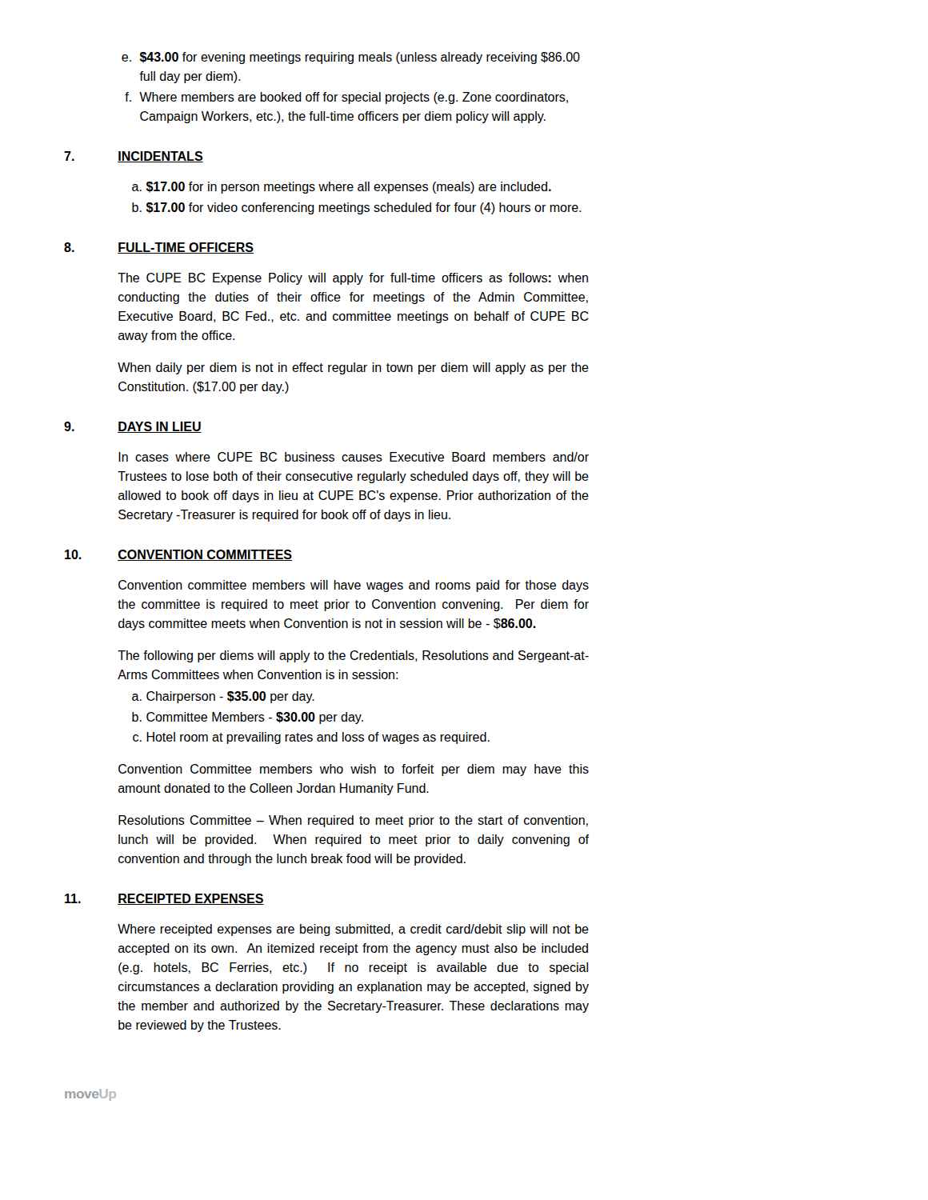$43.00 for evening meetings requiring meals (unless already receiving $86.00 full day per diem).
Where members are booked off for special projects (e.g. Zone coordinators, Campaign Workers, etc.), the full-time officers per diem policy will apply.
7. INCIDENTALS
$17.00 for in person meetings where all expenses (meals) are included.
$17.00 for video conferencing meetings scheduled for four (4) hours or more.
8. FULL-TIME OFFICERS
The CUPE BC Expense Policy will apply for full-time officers as follows: when conducting the duties of their office for meetings of the Admin Committee, Executive Board, BC Fed., etc. and committee meetings on behalf of CUPE BC away from the office.
When daily per diem is not in effect regular in town per diem will apply as per the Constitution. ($17.00 per day.)
9. DAYS IN LIEU
In cases where CUPE BC business causes Executive Board members and/or Trustees to lose both of their consecutive regularly scheduled days off, they will be allowed to book off days in lieu at CUPE BC's expense. Prior authorization of the Secretary -Treasurer is required for book off of days in lieu.
10. CONVENTION COMMITTEES
Convention committee members will have wages and rooms paid for those days the committee is required to meet prior to Convention convening. Per diem for days committee meets when Convention is not in session will be - $86.00.
The following per diems will apply to the Credentials, Resolutions and Sergeant-at-Arms Committees when Convention is in session:
Chairperson - $35.00 per day.
Committee Members - $30.00 per day.
Hotel room at prevailing rates and loss of wages as required.
Convention Committee members who wish to forfeit per diem may have this amount donated to the Colleen Jordan Humanity Fund.
Resolutions Committee – When required to meet prior to the start of convention, lunch will be provided. When required to meet prior to daily convening of convention and through the lunch break food will be provided.
11. RECEIPTED EXPENSES
Where receipted expenses are being submitted, a credit card/debit slip will not be accepted on its own. An itemized receipt from the agency must also be included (e.g. hotels, BC Ferries, etc.) If no receipt is available due to special circumstances a declaration providing an explanation may be accepted, signed by the member and authorized by the Secretary-Treasurer. These declarations may be reviewed by the Trustees.
moveUp